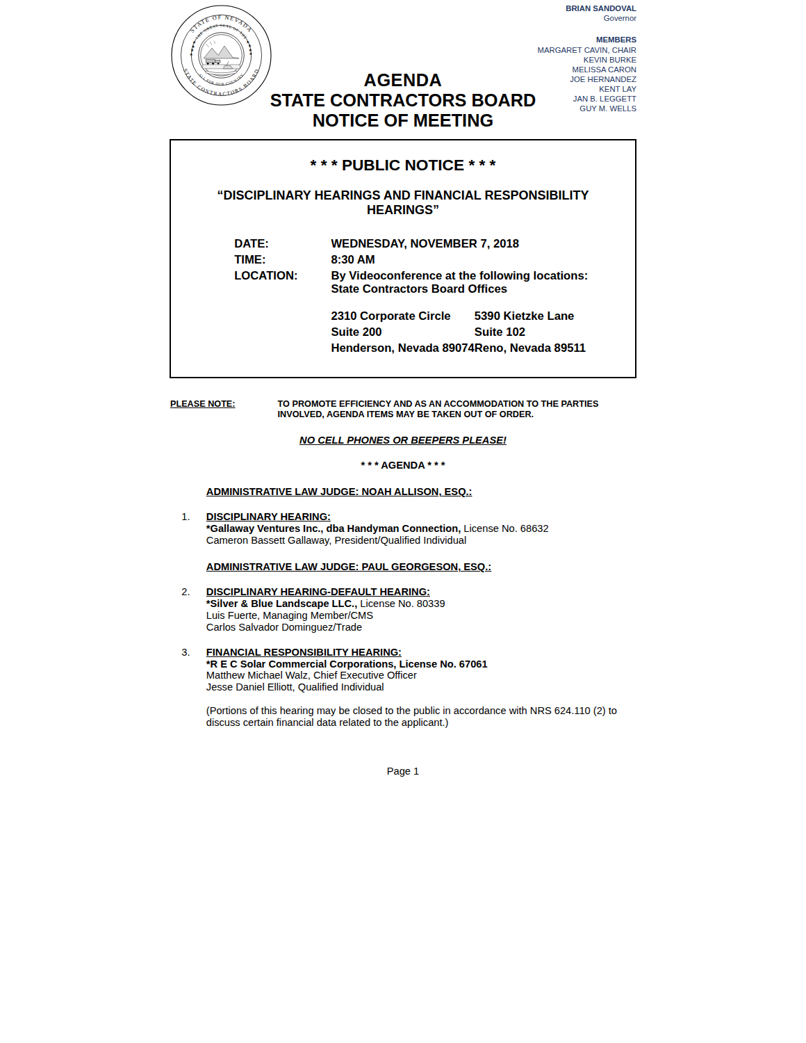STATE OF NEVADA STATE CONTRACTORS BOARD ★★★★ THE GREAT SEAL OF THE ★★★★ ALL FOR OUR COUNTRY
BRIAN SANDOVAL
Governor
MEMBERS
MARGARET CAVIN, CHAIR
KEVIN BURKE
MELISSA CARON
JOE HERNANDEZ
KENT LAY
JAN B. LEGGETT
GUY M. WELLS
AGENDA
STATE CONTRACTORS BOARD
NOTICE OF MEETING
* * * PUBLIC NOTICE * * *
“DISCIPLINARY HEARINGS AND FINANCIAL RESPONSIBILITY HEARINGS”
| DATE: | WEDNESDAY, NOVEMBER 7, 2018 |
| TIME: | 8:30 AM |
| LOCATION: | By Videoconference at the following locations: State Contractors Board Offices / 2310 Corporate Circle / 5390 Kietzke Lane / / Suite 200 / Suite 102 / / Henderson, Nevada 89074 / Reno, Nevada 89511 / |
| PLEASE NOTE: | TO PROMOTE EFFICIENCY AND AS AN ACCOMMODATION TO THE PARTIES INVOLVED, AGENDA ITEMS MAY BE TAKEN OUT OF ORDER. |
NO CELL PHONES OR BEEPERS PLEASE!
* * * AGENDA * * *
ADMINISTRATIVE LAW JUDGE: NOAH ALLISON, ESQ.:
1.
DISCIPLINARY HEARING:
*Gallaway Ventures Inc., dba Handyman Connection, License No. 68632
Cameron Bassett Gallaway, President/Qualified Individual
ADMINISTRATIVE LAW JUDGE: PAUL GEORGESON, ESQ.:
2.
DISCIPLINARY HEARING-DEFAULT HEARING:
*Silver & Blue Landscape LLC., License No. 80339
Luis Fuerte, Managing Member/CMS
Carlos Salvador Dominguez/Trade
3.
FINANCIAL RESPONSIBILITY HEARING:
*R E C Solar Commercial Corporations, License No. 67061
Matthew Michael Walz, Chief Executive Officer
Jesse Daniel Elliott, Qualified Individual
(Portions of this hearing may be closed to the public in accordance with NRS 624.110 (2) to discuss certain financial data related to the applicant.)
Page 1